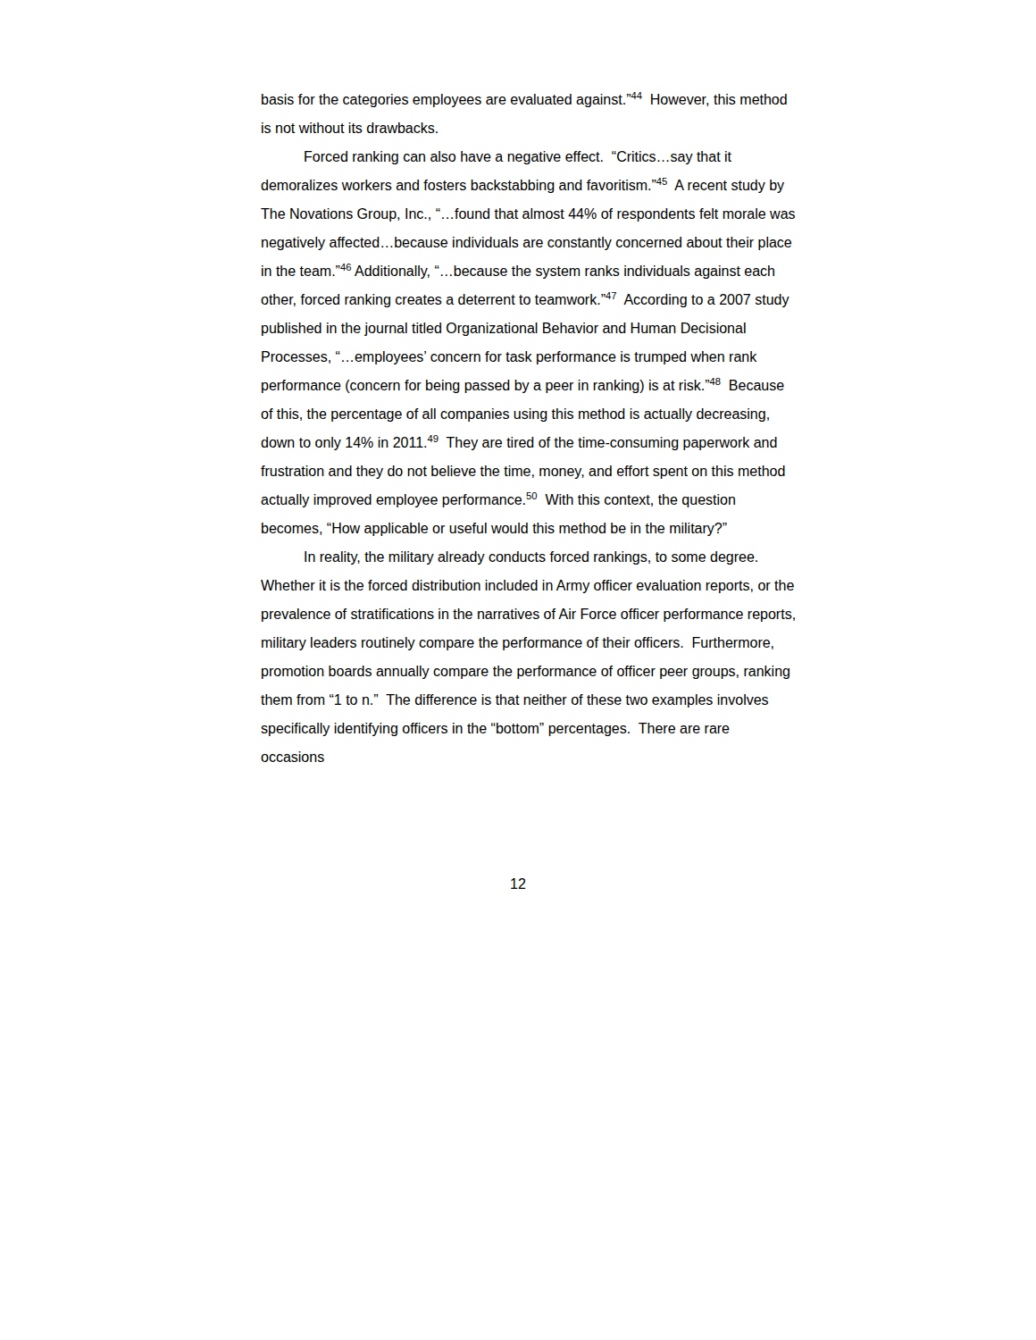basis for the categories employees are evaluated against.”44 However, this method is not without its drawbacks.
Forced ranking can also have a negative effect. “Critics…say that it demoralizes workers and fosters backstabbing and favoritism.”45 A recent study by The Novations Group, Inc., “…found that almost 44% of respondents felt morale was negatively affected…because individuals are constantly concerned about their place in the team.”46 Additionally, “…because the system ranks individuals against each other, forced ranking creates a deterrent to teamwork.”47 According to a 2007 study published in the journal titled Organizational Behavior and Human Decisional Processes, “…employees’ concern for task performance is trumped when rank performance (concern for being passed by a peer in ranking) is at risk.”48 Because of this, the percentage of all companies using this method is actually decreasing, down to only 14% in 2011.49 They are tired of the time-consuming paperwork and frustration and they do not believe the time, money, and effort spent on this method actually improved employee performance.50 With this context, the question becomes, “How applicable or useful would this method be in the military?”
In reality, the military already conducts forced rankings, to some degree. Whether it is the forced distribution included in Army officer evaluation reports, or the prevalence of stratifications in the narratives of Air Force officer performance reports, military leaders routinely compare the performance of their officers. Furthermore, promotion boards annually compare the performance of officer peer groups, ranking them from “1 to n.” The difference is that neither of these two examples involves specifically identifying officers in the “bottom” percentages. There are rare occasions
12